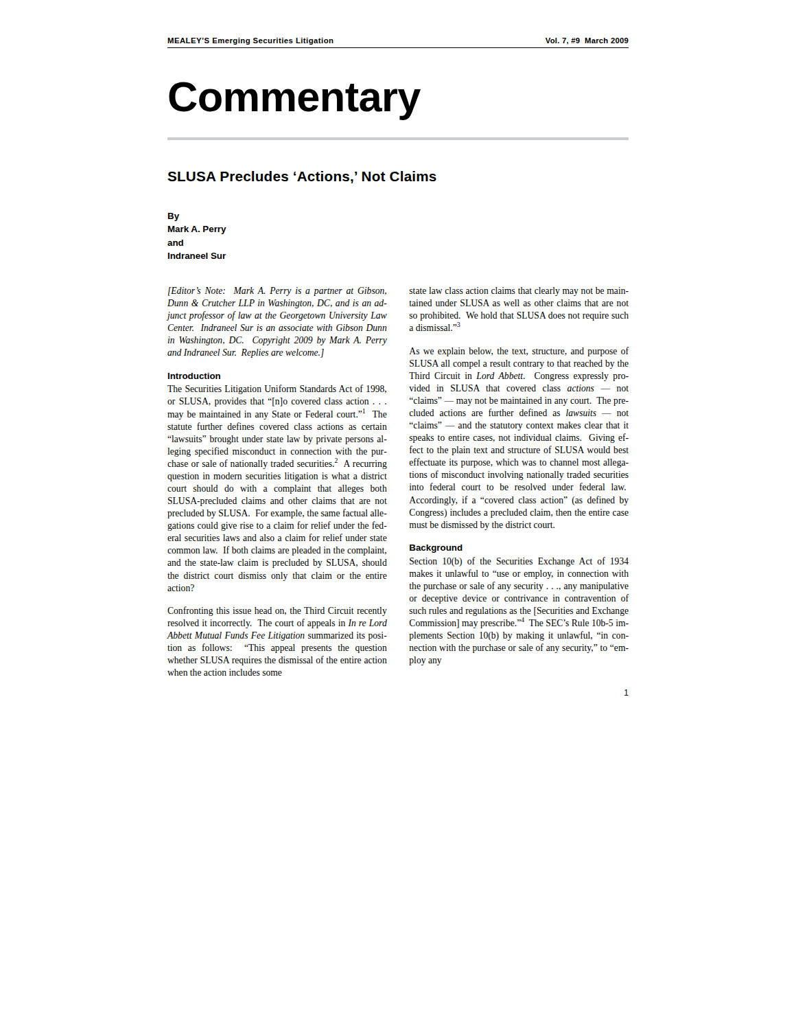MEALEY’S Emerging Securities Litigation
Vol. 7, #9 March 2009
Commentary
SLUSA Precludes ‘Actions,’ Not Claims
By
Mark A. Perry
and
Indraneel Sur
[Editor’s Note: Mark A. Perry is a partner at Gibson, Dunn & Crutcher LLP in Washington, DC, and is an adjunct professor of law at the Georgetown University Law Center. Indraneel Sur is an associate with Gibson Dunn in Washington, DC. Copyright 2009 by Mark A. Perry and Indraneel Sur. Replies are welcome.]
Introduction
The Securities Litigation Uniform Standards Act of 1998, or SLUSA, provides that “[n]o covered class action . . . may be maintained in any State or Federal court.”1 The statute further defines covered class actions as certain “lawsuits” brought under state law by private persons alleging specified misconduct in connection with the purchase or sale of nationally traded securities.2 A recurring question in modern securities litigation is what a district court should do with a complaint that alleges both SLUSA-precluded claims and other claims that are not precluded by SLUSA. For example, the same factual allegations could give rise to a claim for relief under the federal securities laws and also a claim for relief under state common law. If both claims are pleaded in the complaint, and the state-law claim is precluded by SLUSA, should the district court dismiss only that claim or the entire action?
Confronting this issue head on, the Third Circuit recently resolved it incorrectly. The court of appeals in In re Lord Abbett Mutual Funds Fee Litigation summarized its position as follows: “This appeal presents the question whether SLUSA requires the dismissal of the entire action when the action includes some
state law class action claims that clearly may not be maintained under SLUSA as well as other claims that are not so prohibited. We hold that SLUSA does not require such a dismissal.”3
As we explain below, the text, structure, and purpose of SLUSA all compel a result contrary to that reached by the Third Circuit in Lord Abbett. Congress expressly provided in SLUSA that covered class actions — not “claims” — may not be maintained in any court. The precluded actions are further defined as lawsuits — not “claims” — and the statutory context makes clear that it speaks to entire cases, not individual claims. Giving effect to the plain text and structure of SLUSA would best effectuate its purpose, which was to channel most allegations of misconduct involving nationally traded securities into federal court to be resolved under federal law. Accordingly, if a “covered class action” (as defined by Congress) includes a precluded claim, then the entire case must be dismissed by the district court.
Background
Section 10(b) of the Securities Exchange Act of 1934 makes it unlawful to “use or employ, in connection with the purchase or sale of any security . . ., any manipulative or deceptive device or contrivance in contravention of such rules and regulations as the [Securities and Exchange Commission] may prescribe.”4 The SEC’s Rule 10b-5 implements Section 10(b) by making it unlawful, “in connection with the purchase or sale of any security,” to “employ any
1